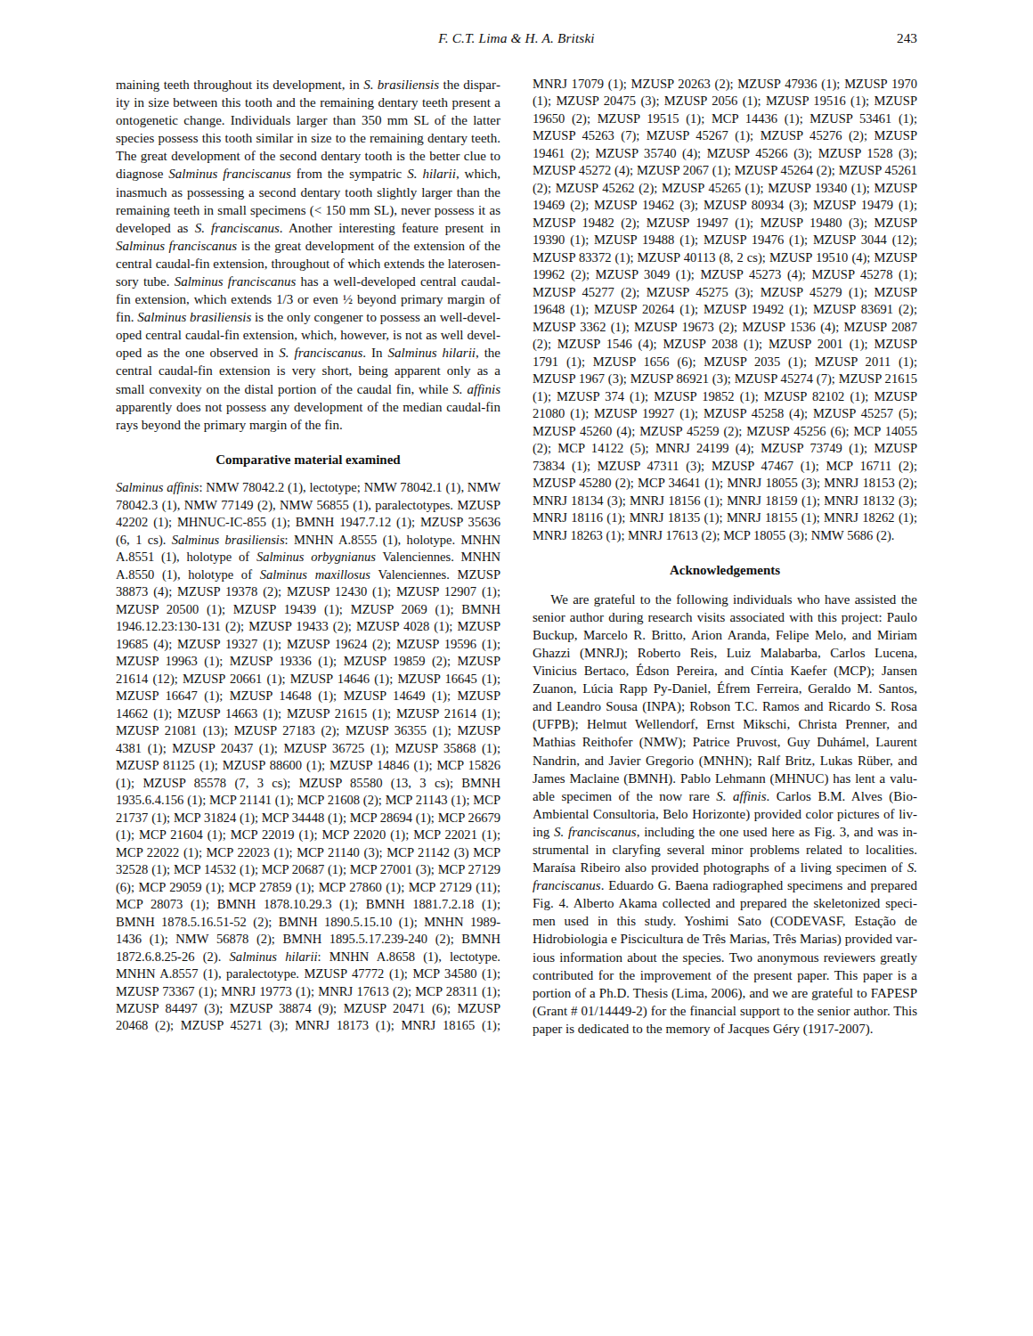F. C.T. Lima & H. A. Britski
243
maining teeth throughout its development, in S. brasiliensis the disparity in size between this tooth and the remaining dentary teeth present a ontogenetic change. Individuals larger than 350 mm SL of the latter species possess this tooth similar in size to the remaining dentary teeth. The great development of the second dentary tooth is the better clue to diagnose Salminus franciscanus from the sympatric S. hilarii, which, inasmuch as possessing a second dentary tooth slightly larger than the remaining teeth in small specimens (< 150 mm SL), never possess it as developed as S. franciscanus. Another interesting feature present in Salminus franciscanus is the great development of the extension of the central caudal-fin extension, throughout of which extends the laterosensory tube. Salminus franciscanus has a well-developed central caudal-fin extension, which extends 1/3 or even ½ beyond primary margin of fin. Salminus brasiliensis is the only congener to possess an well-developed central caudal-fin extension, which, however, is not as well developed as the one observed in S. franciscanus. In Salminus hilarii, the central caudal-fin extension is very short, being apparent only as a small convexity on the distal portion of the caudal fin, while S. affinis apparently does not possess any development of the median caudal-fin rays beyond the primary margin of the fin.
Comparative material examined
Salminus affinis: NMW 78042.2 (1), lectotype; NMW 78042.1 (1), NMW 78042.3 (1), NMW 77149 (2), NMW 56855 (1), paralectotypes. MZUSP 42202 (1); MHNUC-IC-855 (1); BMNH 1947.7.12 (1); MZUSP 35636 (6, 1 cs). Salminus brasiliensis: MNHN A.8555 (1), holotype. MNHN A.8551 (1), holotype of Salminus orbygnianus Valenciennes. MNHN A.8550 (1), holotype of Salminus maxillosus Valenciennes. MZUSP 38873 (4); MZUSP 19378 (2); MZUSP 12430 (1); MZUSP 12907 (1); MZUSP 20500 (1); MZUSP 19439 (1); MZUSP 2069 (1); BMNH 1946.12.23:130-131 (2); MZUSP 19433 (2); MZUSP 4028 (1); MZUSP 19685 (4); MZUSP 19327 (1); MZUSP 19624 (2); MZUSP 19596 (1); MZUSP 19963 (1); MZUSP 19336 (1); MZUSP 19859 (2); MZUSP 21614 (12); MZUSP 20661 (1); MZUSP 14646 (1); MZUSP 16645 (1); MZUSP 16647 (1); MZUSP 14648 (1); MZUSP 14649 (1); MZUSP 14662 (1); MZUSP 14663 (1); MZUSP 21615 (1); MZUSP 21614 (1); MZUSP 21081 (13); MZUSP 27183 (2); MZUSP 36355 (1); MZUSP 4381 (1); MZUSP 20437 (1); MZUSP 36725 (1); MZUSP 35868 (1); MZUSP 81125 (1); MZUSP 88600 (1); MZUSP 14846 (1); MCP 15826 (1); MZUSP 85578 (7, 3 cs); MZUSP 85580 (13, 3 cs); BMNH 1935.6.4.156 (1); MCP 21141 (1); MCP 21608 (2); MCP 21143 (1); MCP 21737 (1); MCP 31824 (1); MCP 34448 (1); MCP 28694 (1); MCP 26679 (1); MCP 21604 (1); MCP 22019 (1); MCP 22020 (1); MCP 22021 (1); MCP 22022 (1); MCP 22023 (1); MCP 21140 (3); MCP 21142 (3) MCP 32528 (1); MCP 14532 (1); MCP 20687 (1); MCP 27001 (3); MCP 27129 (6); MCP 29059 (1); MCP 27859 (1); MCP 27860 (1); MCP 27129 (11); MCP 28073 (1); BMNH 1878.10.29.3 (1); BMNH 1881.7.2.18 (1); BMNH 1878.5.16.51-52 (2); BMNH 1890.5.15.10 (1); MNHN 1989-1436 (1); NMW 56878 (2); BMNH 1895.5.17.239-240 (2); BMNH 1872.6.8.25-26 (2). Salminus hilarii: MNHN A.8658 (1), lectotype. MNHN A.8557 (1), paralectotype. MZUSP 47772 (1); MCP 34580 (1); MZUSP 73367 (1); MNRJ 19773 (1); MNRJ 17613 (2); MCP 28311 (1); MZUSP 84497 (3); MZUSP 38874 (9); MZUSP 20471 (6); MZUSP 20468 (2); MZUSP 45271 (3); MNRJ 18173 (1); MNRJ 18165 (1); MNRJ 17079 (1); MZUSP 20263 (2); MZUSP 47936 (1); MZUSP 1970 (1); MZUSP 20475 (3); MZUSP 2056 (1); MZUSP 19516 (1); MZUSP 19650 (2); MZUSP 19515 (1); MCP 14436 (1); MZUSP 53461 (1); MZUSP 45263 (7); MZUSP 45267 (1); MZUSP 45276 (2); MZUSP 19461 (2); MZUSP 35740 (4); MZUSP 45266 (3); MZUSP 1528 (3); MZUSP 45272 (4); MZUSP 2067 (1); MZUSP 45264 (2); MZUSP 45261 (2); MZUSP 45262 (2); MZUSP 45265 (1); MZUSP 19340 (1); MZUSP 19469 (2); MZUSP 19462 (3); MZUSP 80934 (3); MZUSP 19479 (1); MZUSP 19482 (2); MZUSP 19497 (1); MZUSP 19480 (3); MZUSP 19390 (1); MZUSP 19488 (1); MZUSP 19476 (1); MZUSP 3044 (12); MZUSP 83372 (1); MZUSP 40113 (8, 2 cs); MZUSP 19510 (4); MZUSP 19962 (2); MZUSP 3049 (1); MZUSP 45273 (4); MZUSP 45278 (1); MZUSP 45277 (2); MZUSP 45275 (3); MZUSP 45279 (1); MZUSP 19648 (1); MZUSP 20264 (1); MZUSP 19492 (1); MZUSP 83691 (2); MZUSP 3362 (1); MZUSP 19673 (2); MZUSP 1536 (4); MZUSP 2087 (2); MZUSP 1546 (4); MZUSP 2038 (1); MZUSP 2001 (1); MZUSP 1791 (1); MZUSP 1656 (6); MZUSP 2035 (1); MZUSP 2011 (1); MZUSP 1967 (3); MZUSP 86921 (3); MZUSP 45274 (7); MZUSP 21615 (1); MZUSP 374 (1); MZUSP 19852 (1); MZUSP 82102 (1); MZUSP 21080 (1); MZUSP 19927 (1); MZUSP 45258 (4); MZUSP 45257 (5); MZUSP 45260 (4); MZUSP 45259 (2); MZUSP 45256 (6); MCP 14055 (2); MCP 14122 (5); MNRJ 24199 (4); MZUSP 73749 (1); MZUSP 73834 (1); MZUSP 47311 (3); MZUSP 47467 (1); MCP 16711 (2); MZUSP 45280 (2); MCP 34641 (1); MNRJ 18055 (3); MNRJ 18153 (2); MNRJ 18134 (3); MNRJ 18156 (1); MNRJ 18159 (1); MNRJ 18132 (3); MNRJ 18116 (1); MNRJ 18135 (1); MNRJ 18155 (1); MNRJ 18262 (1); MNRJ 18263 (1); MNRJ 17613 (2); MCP 18055 (3); NMW 5686 (2).
Acknowledgements
We are grateful to the following individuals who have assisted the senior author during research visits associated with this project: Paulo Buckup, Marcelo R. Britto, Arion Aranda, Felipe Melo, and Miriam Ghazzi (MNRJ); Roberto Reis, Luiz Malabarba, Carlos Lucena, Vinicius Bertaco, Édson Pereira, and Cíntia Kaefer (MCP); Jansen Zuanon, Lúcia Rapp Py-Daniel, Éfrem Ferreira, Geraldo M. Santos, and Leandro Sousa (INPA); Robson T.C. Ramos and Ricardo S. Rosa (UFPB); Helmut Wellendorf, Ernst Mikschi, Christa Prenner, and Mathias Reithofer (NMW); Patrice Pruvost, Guy Duhámel, Laurent Nandrin, and Javier Gregorio (MNHN); Ralf Britz, Lukas Rüber, and James Maclaine (BMNH). Pablo Lehmann (MHNUC) has lent a valuable specimen of the now rare S. affinis. Carlos B.M. Alves (Bio-Ambiental Consultoria, Belo Horizonte) provided color pictures of living S. franciscanus, including the one used here as Fig. 3, and was instrumental in claryfing several minor problems related to localities. Maraísa Ribeiro also provided photographs of a living specimen of S. franciscanus. Eduardo G. Baena radiographed specimens and prepared Fig. 4. Alberto Akama collected and prepared the skeletonized specimen used in this study. Yoshimi Sato (CODEVASF, Estação de Hidrobiologia e Piscicultura de Três Marias, Três Marias) provided various information about the species. Two anonymous reviewers greatly contributed for the improvement of the present paper. This paper is a portion of a Ph.D. Thesis (Lima, 2006), and we are grateful to FAPESP (Grant # 01/14449-2) for the financial support to the senior author. This paper is dedicated to the memory of Jacques Géry (1917-2007).